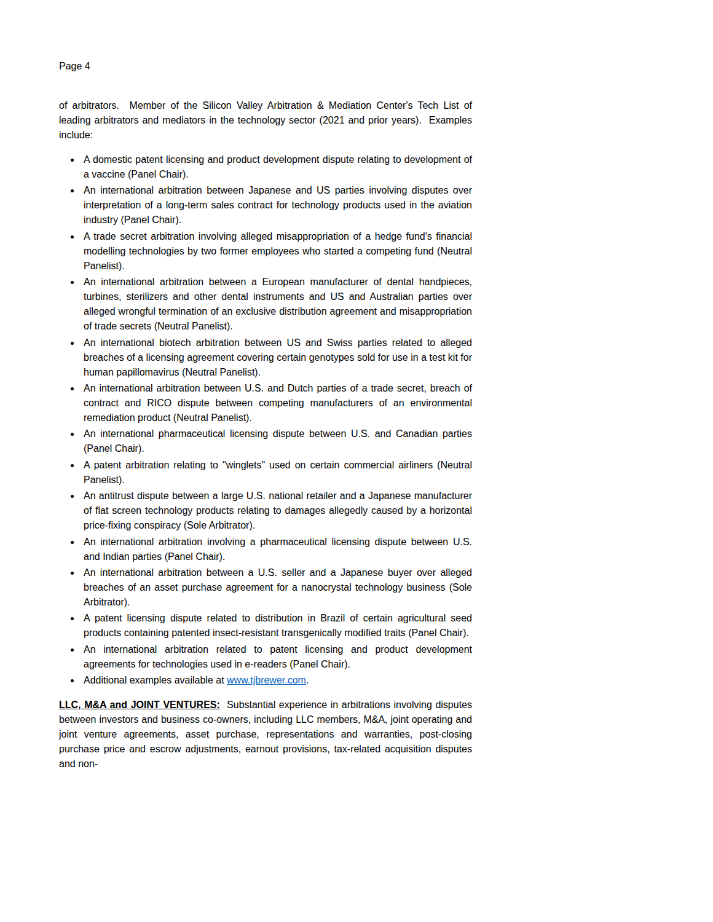Page 4
of arbitrators. Member of the Silicon Valley Arbitration & Mediation Center's Tech List of leading arbitrators and mediators in the technology sector (2021 and prior years). Examples include:
A domestic patent licensing and product development dispute relating to development of a vaccine (Panel Chair).
An international arbitration between Japanese and US parties involving disputes over interpretation of a long-term sales contract for technology products used in the aviation industry (Panel Chair).
A trade secret arbitration involving alleged misappropriation of a hedge fund's financial modelling technologies by two former employees who started a competing fund (Neutral Panelist).
An international arbitration between a European manufacturer of dental handpieces, turbines, sterilizers and other dental instruments and US and Australian parties over alleged wrongful termination of an exclusive distribution agreement and misappropriation of trade secrets (Neutral Panelist).
An international biotech arbitration between US and Swiss parties related to alleged breaches of a licensing agreement covering certain genotypes sold for use in a test kit for human papillomavirus (Neutral Panelist).
An international arbitration between U.S. and Dutch parties of a trade secret, breach of contract and RICO dispute between competing manufacturers of an environmental remediation product (Neutral Panelist).
An international pharmaceutical licensing dispute between U.S. and Canadian parties (Panel Chair).
A patent arbitration relating to "winglets" used on certain commercial airliners (Neutral Panelist).
An antitrust dispute between a large U.S. national retailer and a Japanese manufacturer of flat screen technology products relating to damages allegedly caused by a horizontal price-fixing conspiracy (Sole Arbitrator).
An international arbitration involving a pharmaceutical licensing dispute between U.S. and Indian parties (Panel Chair).
An international arbitration between a U.S. seller and a Japanese buyer over alleged breaches of an asset purchase agreement for a nanocrystal technology business (Sole Arbitrator).
A patent licensing dispute related to distribution in Brazil of certain agricultural seed products containing patented insect-resistant transgenically modified traits (Panel Chair).
An international arbitration related to patent licensing and product development agreements for technologies used in e-readers (Panel Chair).
Additional examples available at www.tjbrewer.com.
LLC, M&A and JOINT VENTURES: Substantial experience in arbitrations involving disputes between investors and business co-owners, including LLC members, M&A, joint operating and joint venture agreements, asset purchase, representations and warranties, post-closing purchase price and escrow adjustments, earnout provisions, tax-related acquisition disputes and non-